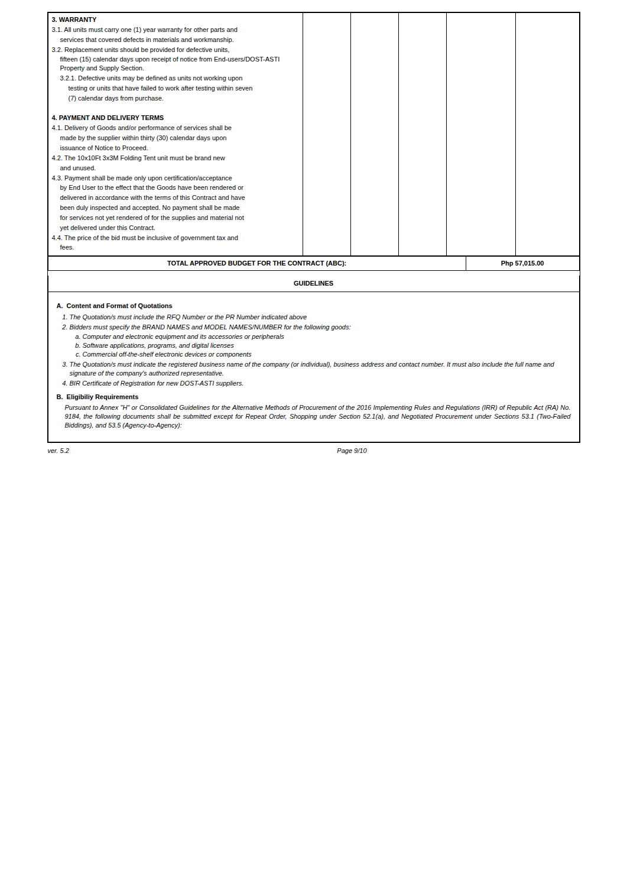| 3. WARRANTY 3.1. All units must carry one (1) year warranty for other parts and services that covered defects in materials and workmanship. 3.2. Replacement units should be provided for defective units, fifteen (15) calendar days upon receipt of notice from End-users/DOST-ASTI Property and Supply Section. 3.2.1. Defective units may be defined as units not working upon testing or units that have failed to work after testing within seven (7) calendar days from purchase. 4. PAYMENT AND DELIVERY TERMS 4.1. Delivery of Goods and/or performance of services shall be made by the supplier within thirty (30) calendar days upon issuance of Notice to Proceed. 4.2. The 10x10Ft 3x3M Folding Tent unit must be brand new and unused. 4.3. Payment shall be made only upon certification/acceptance by End User to the effect that the Goods have been rendered or delivered in accordance with the terms of this Contract and have been duly inspected and accepted. No payment shall be made for services not yet rendered of for the supplies and material not yet delivered under this Contract. 4.4. The price of the bid must be inclusive of government tax and fees. | | | | | |
| TOTAL APPROVED BUDGET FOR THE CONTRACT (ABC): | Php 57,015.00 |
GUIDELINES
A. Content and Format of Quotations
The Quotation/s must include the RFQ Number or the PR Number indicated above
Bidders must specify the BRAND NAMES and MODEL NAMES/NUMBER for the following goods:
Computer and electronic equipment and its accessories or peripherals
Software applications, programs, and digital licenses
Commercial off-the-shelf electronic devices or components
The Quotation/s must indicate the registered business name of the company (or individual), business address and contact number. It must also include the full name and signature of the company's authorized representative.
BIR Certificate of Registration for new DOST-ASTI suppliers.
B. Eligibiliy Requirements
Pursuant to Annex "H" or Consolidated Guidelines for the Alternative Methods of Procurement of the 2016 Implementing Rules and Regulations (IRR) of Republic Act (RA) No. 9184, the following documents shall be submitted except for Repeat Order, Shopping under Section 52.1(a), and Negotiated Procurement under Sections 53.1 (Two-Failed Biddings), and 53.5 (Agency-to-Agency):
ver. 5.2 Page 9/10